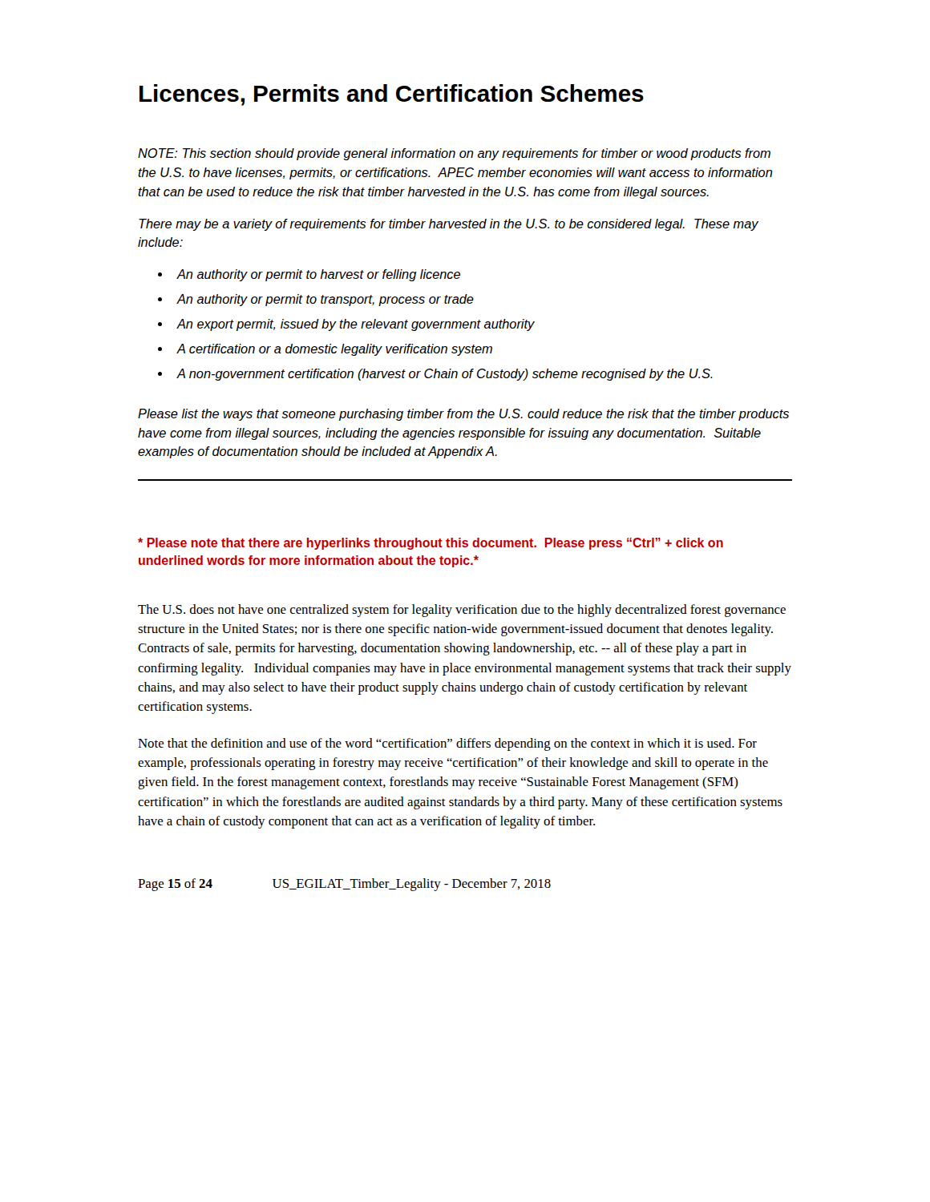Licences, Permits and Certification Schemes
NOTE: This section should provide general information on any requirements for timber or wood products from the U.S. to have licenses, permits, or certifications. APEC member economies will want access to information that can be used to reduce the risk that timber harvested in the U.S. has come from illegal sources.
There may be a variety of requirements for timber harvested in the U.S. to be considered legal. These may include:
An authority or permit to harvest or felling licence
An authority or permit to transport, process or trade
An export permit, issued by the relevant government authority
A certification or a domestic legality verification system
A non-government certification (harvest or Chain of Custody) scheme recognised by the U.S.
Please list the ways that someone purchasing timber from the U.S. could reduce the risk that the timber products have come from illegal sources, including the agencies responsible for issuing any documentation. Suitable examples of documentation should be included at Appendix A.
* Please note that there are hyperlinks throughout this document. Please press “Ctrl” + click on underlined words for more information about the topic.*
The U.S. does not have one centralized system for legality verification due to the highly decentralized forest governance structure in the United States; nor is there one specific nation-wide government-issued document that denotes legality. Contracts of sale, permits for harvesting, documentation showing landownership, etc. -- all of these play a part in confirming legality. Individual companies may have in place environmental management systems that track their supply chains, and may also select to have their product supply chains undergo chain of custody certification by relevant certification systems.
Note that the definition and use of the word “certification” differs depending on the context in which it is used. For example, professionals operating in forestry may receive “certification” of their knowledge and skill to operate in the given field. In the forest management context, forestlands may receive “Sustainable Forest Management (SFM) certification” in which the forestlands are audited against standards by a third party. Many of these certification systems have a chain of custody component that can act as a verification of legality of timber.
Page 15 of 24 US_EGILAT_Timber_Legality - December 7, 2018